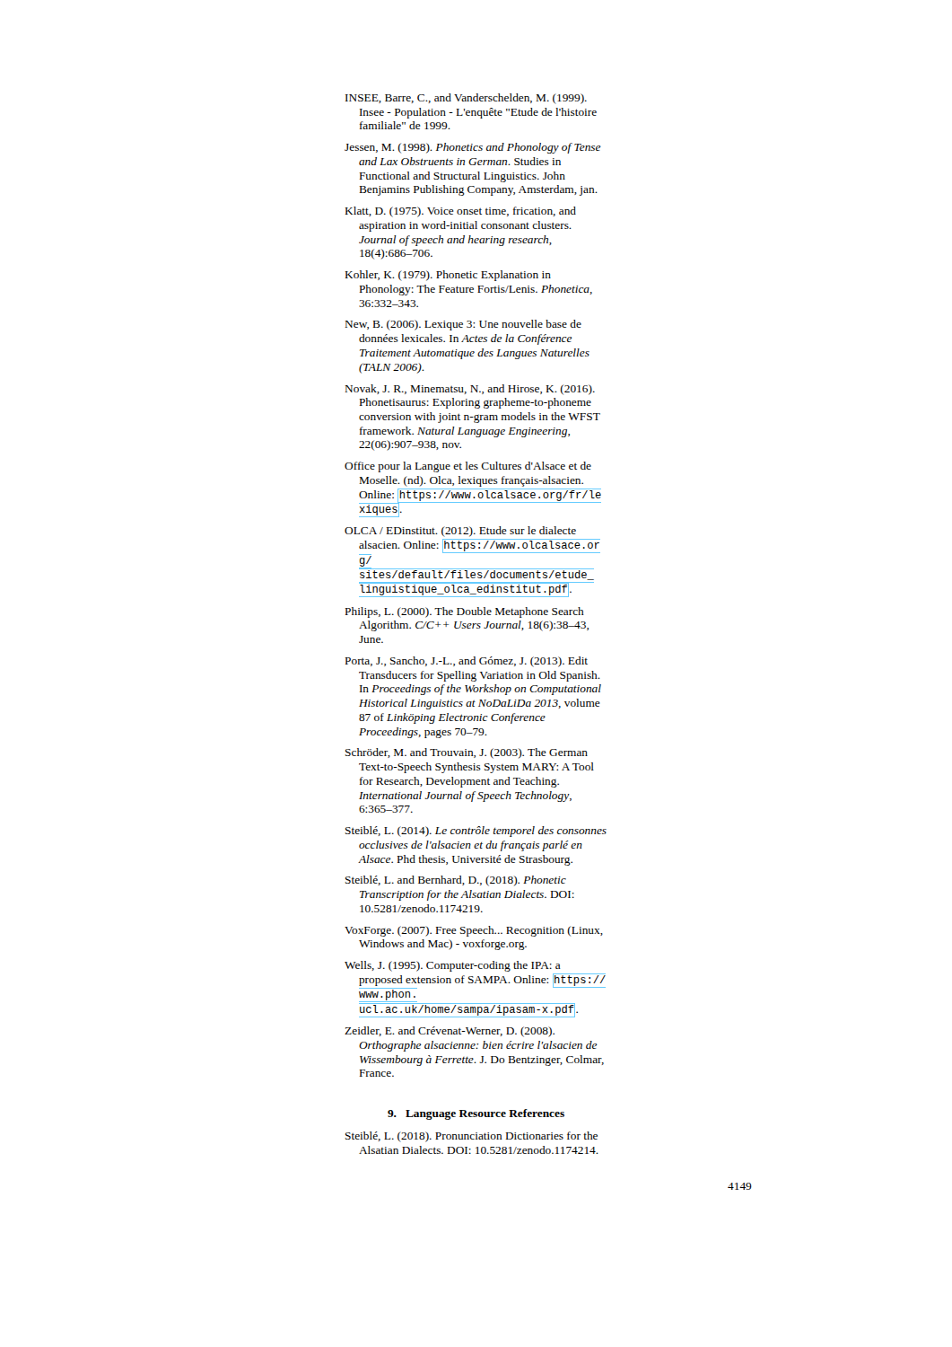INSEE, Barre, C., and Vanderschelden, M. (1999). Insee - Population - L'enquête "Etude de l'histoire familiale" de 1999.
Jessen, M. (1998). Phonetics and Phonology of Tense and Lax Obstruents in German. Studies in Functional and Structural Linguistics. John Benjamins Publishing Company, Amsterdam, jan.
Klatt, D. (1975). Voice onset time, frication, and aspiration in word-initial consonant clusters. Journal of speech and hearing research, 18(4):686–706.
Kohler, K. (1979). Phonetic Explanation in Phonology: The Feature Fortis/Lenis. Phonetica, 36:332–343.
New, B. (2006). Lexique 3: Une nouvelle base de données lexicales. In Actes de la Conférence Traitement Automatique des Langues Naturelles (TALN 2006).
Novak, J. R., Minematsu, N., and Hirose, K. (2016). Phonetisaurus: Exploring grapheme-to-phoneme conversion with joint n-gram models in the WFST framework. Natural Language Engineering, 22(06):907–938, nov.
Office pour la Langue et les Cultures d'Alsace et de Moselle. (nd). Olca, lexiques français-alsacien. Online: https://www.olcalsace.org/fr/lexiques.
OLCA / EDinstitut. (2012). Etude sur le dialecte alsacien. Online: https://www.olcalsace.org/
sites/default/files/documents/etude_
linguistique_olca_edinstitut.pdf.
Philips, L. (2000). The Double Metaphone Search Algorithm. C/C++ Users Journal, 18(6):38–43, June.
Porta, J., Sancho, J.-L., and Gómez, J. (2013). Edit Transducers for Spelling Variation in Old Spanish. In Proceedings of the Workshop on Computational Historical Linguistics at NoDaLiDa 2013, volume 87 of Linköping Electronic Conference Proceedings, pages 70–79.
Schröder, M. and Trouvain, J. (2003). The German Text-to-Speech Synthesis System MARY: A Tool for Research, Development and Teaching. International Journal of Speech Technology, 6:365–377.
Steiblé, L. (2014). Le contrôle temporel des consonnes occlusives de l'alsacien et du français parlé en Alsace. Phd thesis, Université de Strasbourg.
Steiblé, L. and Bernhard, D., (2018). Phonetic Transcription for the Alsatian Dialects. DOI: 10.5281/zenodo.1174219.
VoxForge. (2007). Free Speech... Recognition (Linux, Windows and Mac) - voxforge.org.
Wells, J. (1995). Computer-coding the IPA: a proposed extension of SAMPA. Online: https://www.phon.
ucl.ac.uk/home/sampa/ipasam-x.pdf.
Zeidler, E. and Crévenat-Werner, D. (2008). Orthographe alsacienne: bien écrire l'alsacien de Wissembourg à Ferrette. J. Do Bentzinger, Colmar, France.
9. Language Resource References
Steiblé, L. (2018). Pronunciation Dictionaries for the Alsatian Dialects. DOI: 10.5281/zenodo.1174214.
4149